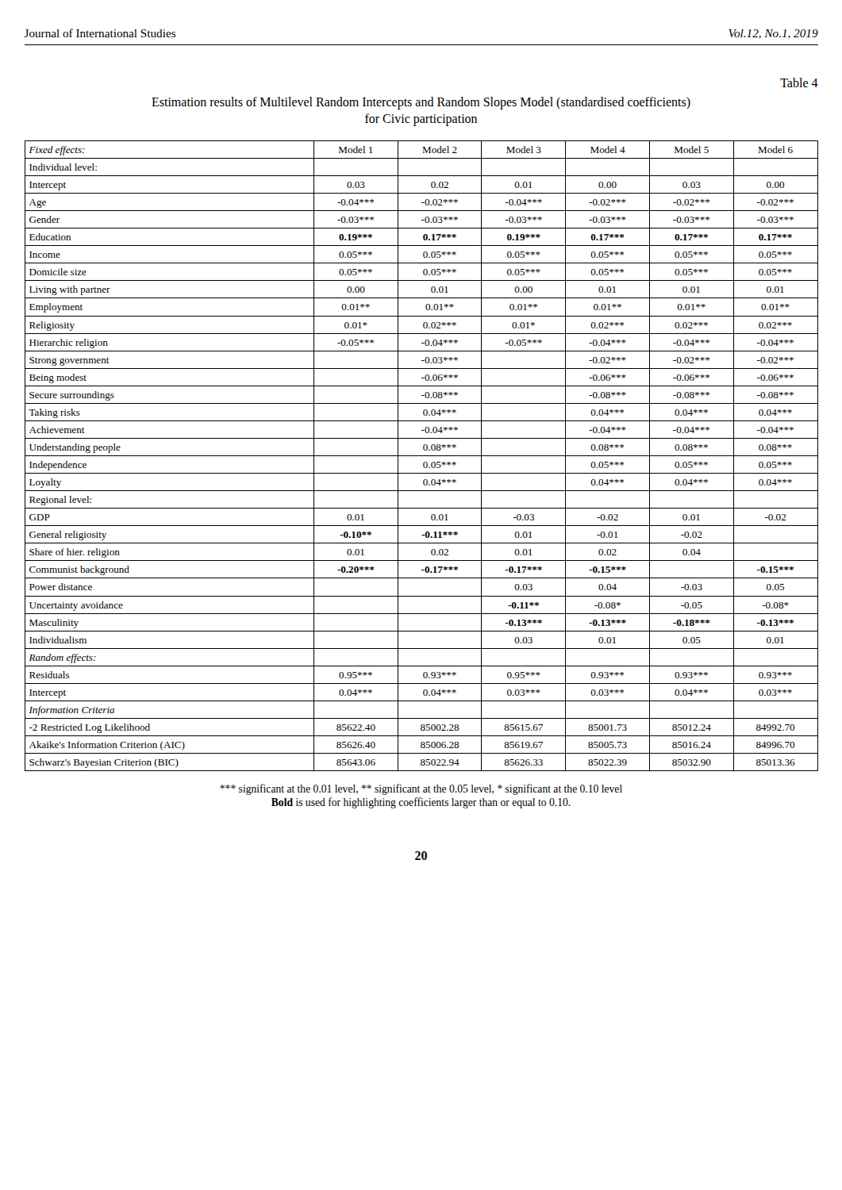Journal of International Studies Vol.12, No.1, 2019
Table 4
Estimation results of Multilevel Random Intercepts and Random Slopes Model (standardised coefficients)
for Civic participation
| Fixed effects: | Model 1 | Model 2 | Model 3 | Model 4 | Model 5 | Model 6 |
| --- | --- | --- | --- | --- | --- | --- |
| Individual level: | | | | | | |
| Intercept | 0.03 | 0.02 | 0.01 | 0.00 | 0.03 | 0.00 |
| Age | -0.04*** | -0.02*** | -0.04*** | -0.02*** | -0.02*** | -0.02*** |
| Gender | -0.03*** | -0.03*** | -0.03*** | -0.03*** | -0.03*** | -0.03*** |
| Education | 0.19*** | 0.17*** | 0.19*** | 0.17*** | 0.17*** | 0.17*** |
| Income | 0.05*** | 0.05*** | 0.05*** | 0.05*** | 0.05*** | 0.05*** |
| Domicile size | 0.05*** | 0.05*** | 0.05*** | 0.05*** | 0.05*** | 0.05*** |
| Living with partner | 0.00 | 0.01 | 0.00 | 0.01 | 0.01 | 0.01 |
| Employment | 0.01** | 0.01** | 0.01** | 0.01** | 0.01** | 0.01** |
| Religiosity | 0.01* | 0.02*** | 0.01* | 0.02*** | 0.02*** | 0.02*** |
| Hierarchic religion | -0.05*** | -0.04*** | -0.05*** | -0.04*** | -0.04*** | -0.04*** |
| Strong government | | -0.03*** | | -0.02*** | -0.02*** | -0.02*** |
| Being modest | | -0.06*** | | -0.06*** | -0.06*** | -0.06*** |
| Secure surroundings | | -0.08*** | | -0.08*** | -0.08*** | -0.08*** |
| Taking risks | | 0.04*** | | 0.04*** | 0.04*** | 0.04*** |
| Achievement | | -0.04*** | | -0.04*** | -0.04*** | -0.04*** |
| Understanding people | | 0.08*** | | 0.08*** | 0.08*** | 0.08*** |
| Independence | | 0.05*** | | 0.05*** | 0.05*** | 0.05*** |
| Loyalty | | 0.04*** | | 0.04*** | 0.04*** | 0.04*** |
| Regional level: | | | | | | |
| GDP | 0.01 | 0.01 | -0.03 | -0.02 | 0.01 | -0.02 |
| General religiosity | -0.10** | -0.11*** | 0.01 | -0.01 | -0.02 | |
| Share of hier. religion | 0.01 | 0.02 | 0.01 | 0.02 | 0.04 | |
| Communist background | -0.20*** | -0.17*** | -0.17*** | -0.15*** | | -0.15*** |
| Power distance | | | 0.03 | 0.04 | -0.03 | 0.05 |
| Uncertainty avoidance | | | -0.11** | -0.08* | -0.05 | -0.08* |
| Masculinity | | | -0.13*** | -0.13*** | -0.18*** | -0.13*** |
| Individualism | | | 0.03 | 0.01 | 0.05 | 0.01 |
| Random effects: | | | | | | |
| Residuals | 0.95*** | 0.93*** | 0.95*** | 0.93*** | 0.93*** | 0.93*** |
| Intercept | 0.04*** | 0.04*** | 0.03*** | 0.03*** | 0.04*** | 0.03*** |
| Information Criteria | | | | | | |
| -2 Restricted Log Likelihood | 85622.40 | 85002.28 | 85615.67 | 85001.73 | 85012.24 | 84992.70 |
| Akaike's Information Criterion (AIC) | 85626.40 | 85006.28 | 85619.67 | 85005.73 | 85016.24 | 84996.70 |
| Schwarz's Bayesian Criterion (BIC) | 85643.06 | 85022.94 | 85626.33 | 85022.39 | 85032.90 | 85013.36 |
*** significant at the 0.01 level, ** significant at the 0.05 level, * significant at the 0.10 level
Bold is used for highlighting coefficients larger than or equal to 0.10.
20